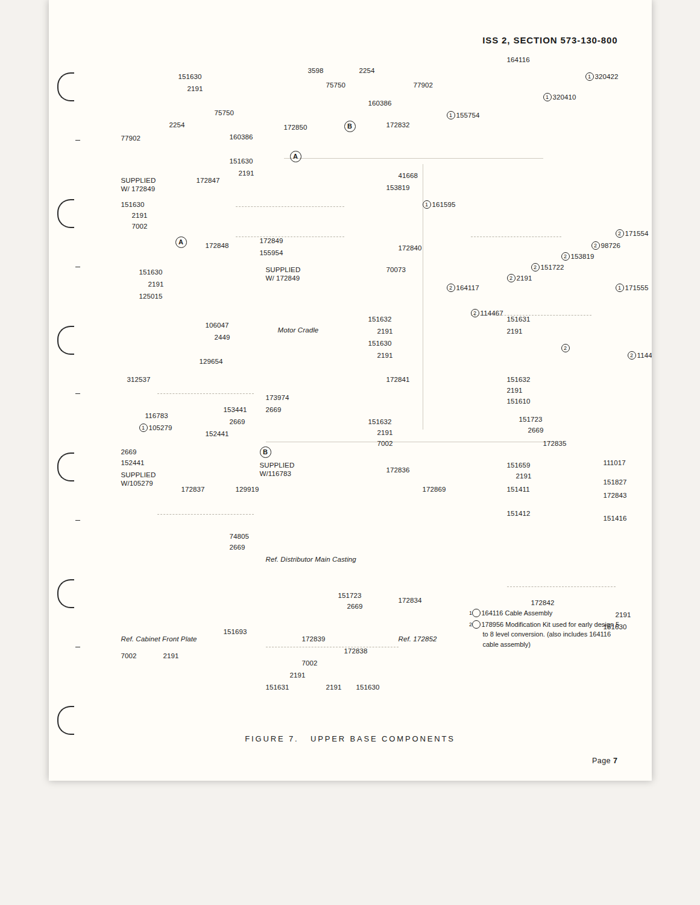ISS 2, SECTION 573-130-800
164116
1320422
1320410
3598
2254
75750
77902
160386
151630
2191
75750
2254
77902
160386
172850
B
172832
1155754
A
151630
2191
41668
153819
SUPPLIED
W/ 172849
172847
151630
2191
7002
1161595
A
172848
172849
155954
172840
70073
SUPPLIED
W/ 172849
2171554
298726
2153819
2151722
22191
2164117
1171555
2114467
151631
2191
2114466
2
151630
2191
125015
106047
2449
Motor Cradle
151630
2191
151632
2191
129654
312537
172841
151632
2191
151610
173974
153441
2669
2669
116783
1105279
152441
151632
2191
7002
151723
2669
172835
2669
152441
SUPPLIED
W/105279
B
SUPPLIED
W/116783
172836
172869
151659
2191
111017
151827
151411
172843
151412
151416
172837
129919
74805
2669
Ref. Distributor Main Casting
151723
2669
172834
172842
2191
151630
Ref. Cabinet Front Plate
151693
7002
2191
172839
172838
Ref. 172852
7002
2191
151631
2191
151630
1164116 Cable Assembly 2178956 Modification Kit used for early design 5 to 8 level conversion. (also includes 164116 cable assembly)
FIGURE 7. UPPER BASE COMPONENTS
Page 7